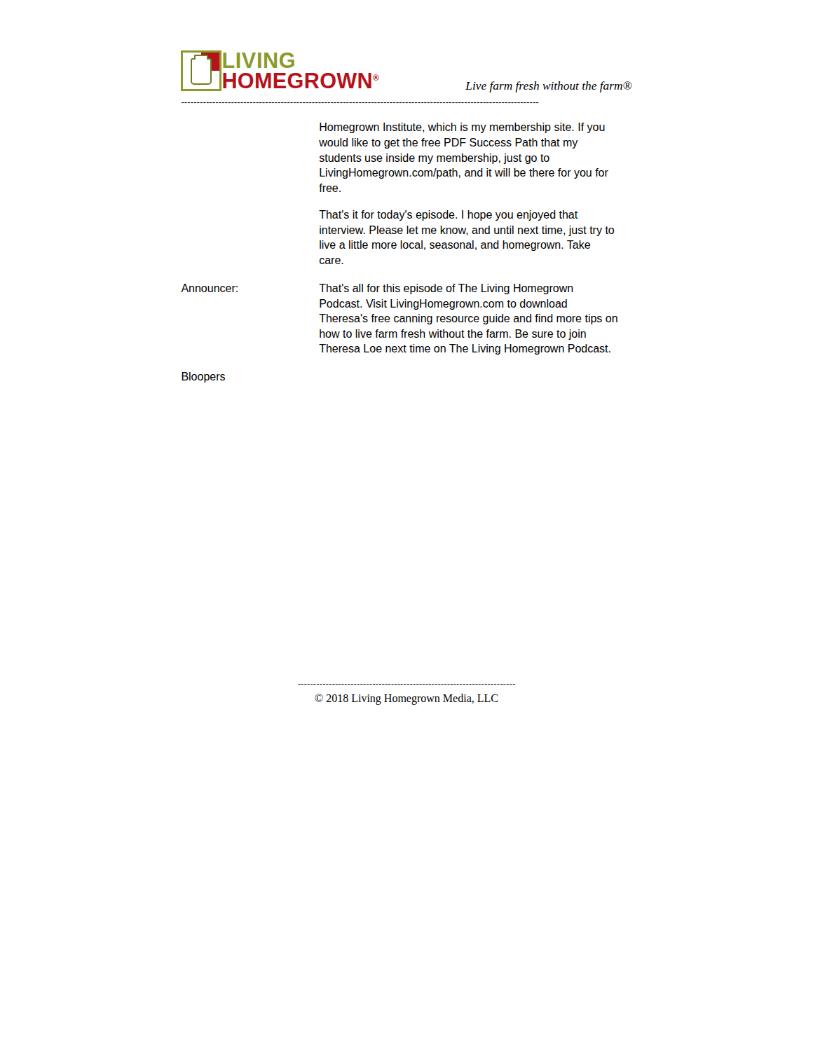| | LIVING HOMEGROWN ® |
Live farm fresh without the farm®
-------------------------------------------------------------------------------------------------------------------
Homegrown Institute, which is my membership site. If you would like to get the free PDF Success Path that my students use inside my membership, just go to LivingHomegrown.com/path, and it will be there for you for free.
That's it for today's episode. I hope you enjoyed that interview. Please let me know, and until next time, just try to live a little more local, seasonal, and homegrown. Take care.
Announcer:
That's all for this episode of The Living Homegrown Podcast. Visit LivingHomegrown.com to download Theresa's free canning resource guide and find more tips on how to live farm fresh without the farm. Be sure to join Theresa Loe next time on The Living Homegrown Podcast.
Bloopers
---------------------------------------------------------------------- © 2018 Living Homegrown Media, LLC